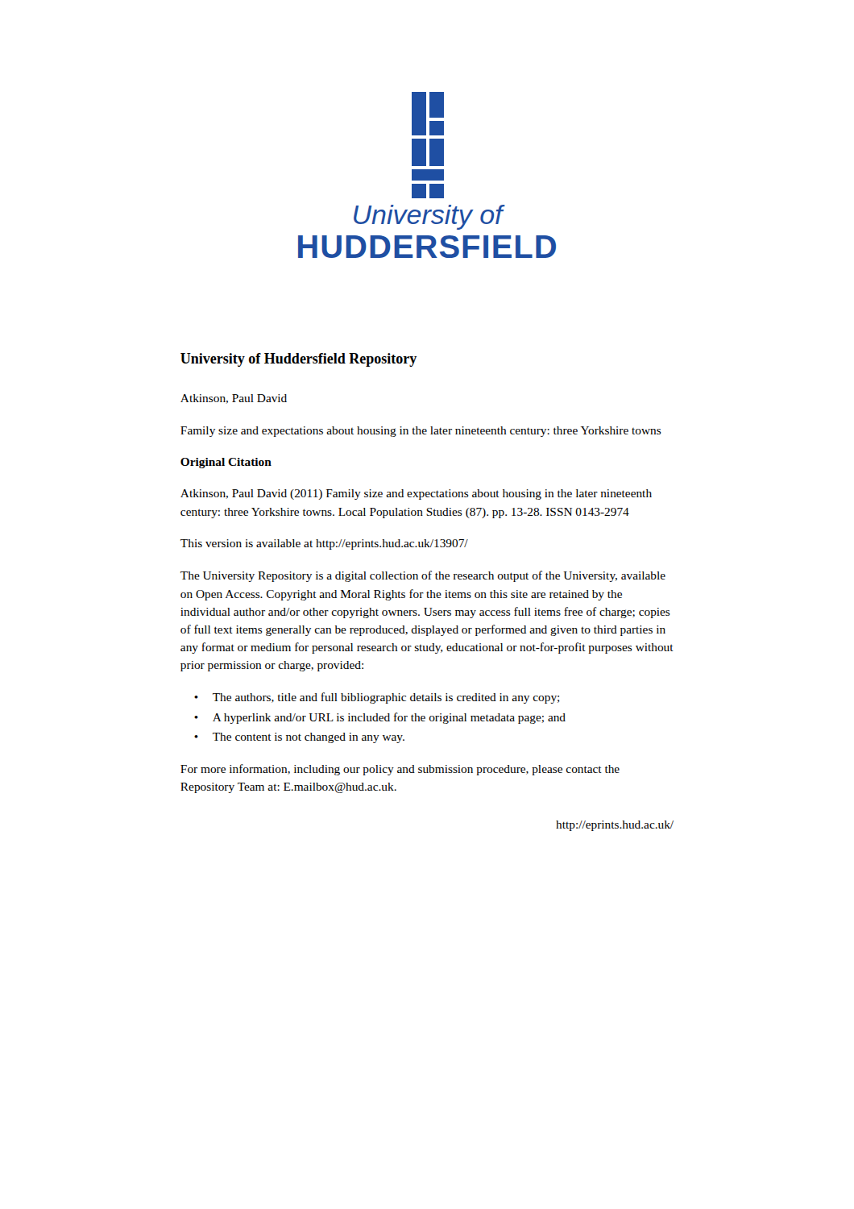University of HUDDERSFIELD
University of Huddersfield Repository
Atkinson, Paul David
Family size and expectations about housing in the later nineteenth century: three Yorkshire towns
Original Citation
Atkinson, Paul David (2011) Family size and expectations about housing in the later nineteenth century: three Yorkshire towns. Local Population Studies (87). pp. 13-28. ISSN 0143-2974
This version is available at http://eprints.hud.ac.uk/13907/
The University Repository is a digital collection of the research output of the University, available on Open Access. Copyright and Moral Rights for the items on this site are retained by the individual author and/or other copyright owners. Users may access full items free of charge; copies of full text items generally can be reproduced, displayed or performed and given to third parties in any format or medium for personal research or study, educational or not-for-profit purposes without prior permission or charge, provided:
The authors, title and full bibliographic details is credited in any copy;
A hyperlink and/or URL is included for the original metadata page; and
The content is not changed in any way.
For more information, including our policy and submission procedure, please contact the Repository Team at: E.mailbox@hud.ac.uk.
http://eprints.hud.ac.uk/